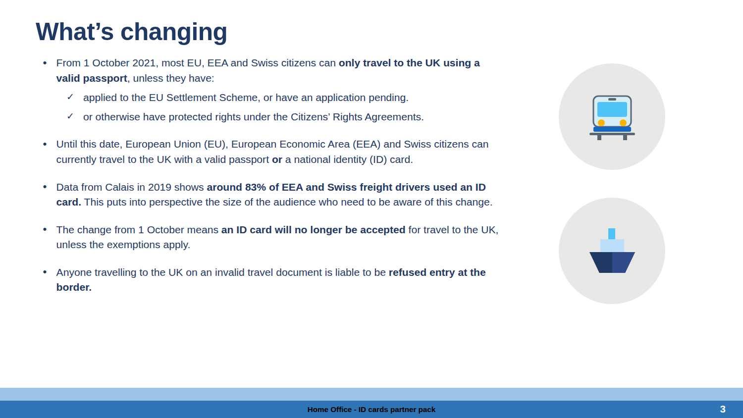What’s changing
From 1 October 2021, most EU, EEA and Swiss citizens can only travel to the UK using a valid passport, unless they have:
applied to the EU Settlement Scheme, or have an application pending.
or otherwise have protected rights under the Citizens’ Rights Agreements.
Until this date, European Union (EU), European Economic Area (EEA) and Swiss citizens can currently travel to the UK with a valid passport or a national identity (ID) card.
Data from Calais in 2019 shows around 83% of EEA and Swiss freight drivers used an ID card. This puts into perspective the size of the audience who need to be aware of this change.
The change from 1 October means an ID card will no longer be accepted for travel to the UK, unless the exemptions apply.
Anyone travelling to the UK on an invalid travel document is liable to be refused entry at the border.
Home Office - ID cards partner pack 3